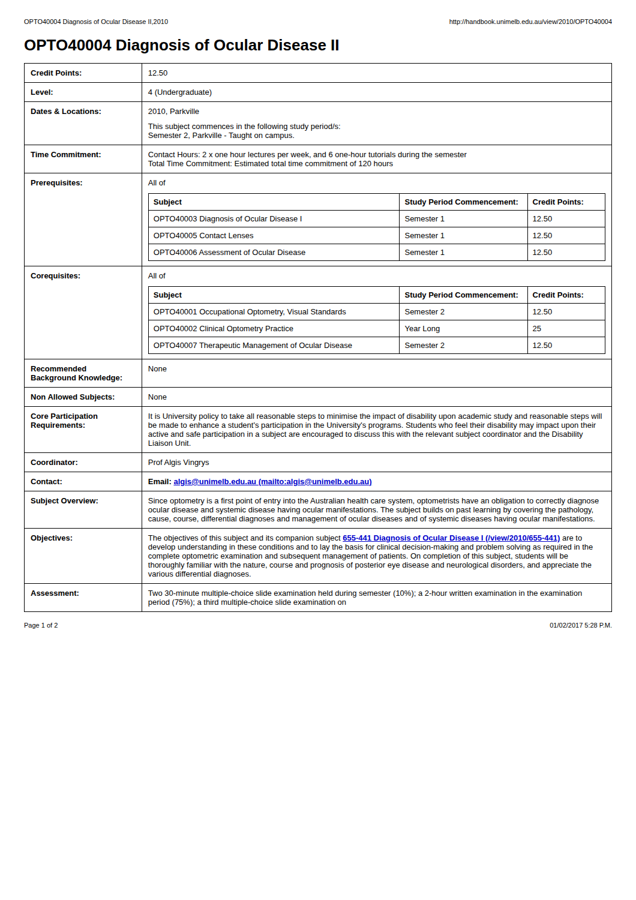OPTO40004 Diagnosis of Ocular Disease II,2010
http://handbook.unimelb.edu.au/view/2010/OPTO40004
OPTO40004 Diagnosis of Ocular Disease II
| Credit Points: | 12.50 |
| Level: | 4 (Undergraduate) |
| Dates & Locations: | 2010, Parkville This subject commences in the following study period/s: Semester 2, Parkville - Taught on campus. |
| Time Commitment: | Contact Hours: 2 x one hour lectures per week, and 6 one-hour tutorials during the semester Total Time Commitment: Estimated total time commitment of 120 hours |
| Prerequisites: | All of / Subject / Study Period Commencement: / Credit Points: / / --- / --- / --- / / OPTO40003 Diagnosis of Ocular Disease I / Semester 1 / 12.50 / / OPTO40005 Contact Lenses / Semester 1 / 12.50 / / OPTO40006 Assessment of Ocular Disease / Semester 1 / 12.50 / |
| Corequisites: | All of / Subject / Study Period Commencement: / Credit Points: / / --- / --- / --- / / OPTO40001 Occupational Optometry, Visual Standards / Semester 2 / 12.50 / / OPTO40002 Clinical Optometry Practice / Year Long / 25 / / OPTO40007 Therapeutic Management of Ocular Disease / Semester 2 / 12.50 / |
| Recommended Background Knowledge: | None |
| Non Allowed Subjects: | None |
| Core Participation Requirements: | It is University policy to take all reasonable steps to minimise the impact of disability upon academic study and reasonable steps will be made to enhance a student's participation in the University's programs. Students who feel their disability may impact upon their active and safe participation in a subject are encouraged to discuss this with the relevant subject coordinator and the Disability Liaison Unit. |
| Coordinator: | Prof Algis Vingrys |
| Contact: | Email: algis@unimelb.edu.au (mailto:algis@unimelb.edu.au) |
| Subject Overview: | Since optometry is a first point of entry into the Australian health care system, optometrists have an obligation to correctly diagnose ocular disease and systemic disease having ocular manifestations. The subject builds on past learning by covering the pathology, cause, course, differential diagnoses and management of ocular diseases and of systemic diseases having ocular manifestations. |
| Objectives: | The objectives of this subject and its companion subject 655-441 Diagnosis of Ocular Disease I (/view/2010/655-441) are to develop understanding in these conditions and to lay the basis for clinical decision-making and problem solving as required in the complete optometric examination and subsequent management of patients. On completion of this subject, students will be thoroughly familiar with the nature, course and prognosis of posterior eye disease and neurological disorders, and appreciate the various differential diagnoses. |
| Assessment: | Two 30-minute multiple-choice slide examination held during semester (10%); a 2-hour written examination in the examination period (75%); a third multiple-choice slide examination on |
Page 1 of 2
01/02/2017 5:28 P.M.